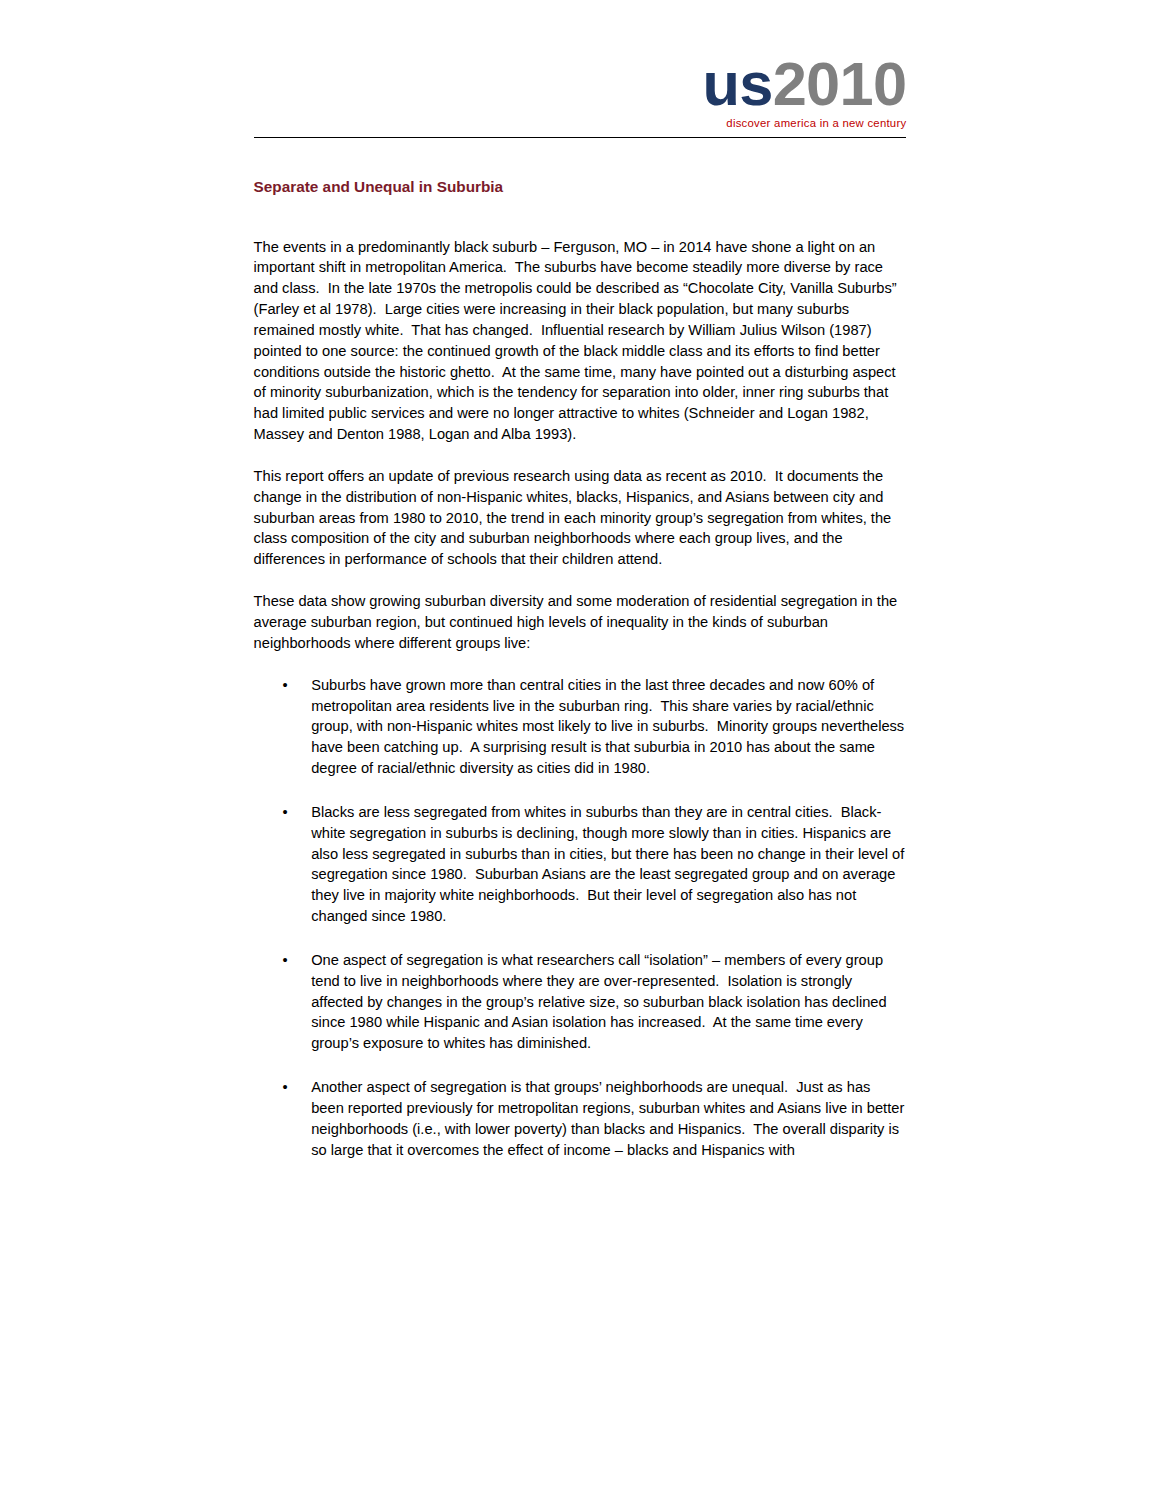us2010
discover america in a new century
Separate and Unequal in Suburbia
The events in a predominantly black suburb – Ferguson, MO – in 2014 have shone a light on an important shift in metropolitan America. The suburbs have become steadily more diverse by race and class. In the late 1970s the metropolis could be described as “Chocolate City, Vanilla Suburbs” (Farley et al 1978). Large cities were increasing in their black population, but many suburbs remained mostly white. That has changed. Influential research by William Julius Wilson (1987) pointed to one source: the continued growth of the black middle class and its efforts to find better conditions outside the historic ghetto. At the same time, many have pointed out a disturbing aspect of minority suburbanization, which is the tendency for separation into older, inner ring suburbs that had limited public services and were no longer attractive to whites (Schneider and Logan 1982, Massey and Denton 1988, Logan and Alba 1993).
This report offers an update of previous research using data as recent as 2010. It documents the change in the distribution of non-Hispanic whites, blacks, Hispanics, and Asians between city and suburban areas from 1980 to 2010, the trend in each minority group’s segregation from whites, the class composition of the city and suburban neighborhoods where each group lives, and the differences in performance of schools that their children attend.
These data show growing suburban diversity and some moderation of residential segregation in the average suburban region, but continued high levels of inequality in the kinds of suburban neighborhoods where different groups live:
Suburbs have grown more than central cities in the last three decades and now 60% of metropolitan area residents live in the suburban ring. This share varies by racial/ethnic group, with non-Hispanic whites most likely to live in suburbs. Minority groups nevertheless have been catching up. A surprising result is that suburbia in 2010 has about the same degree of racial/ethnic diversity as cities did in 1980.
Blacks are less segregated from whites in suburbs than they are in central cities. Black-white segregation in suburbs is declining, though more slowly than in cities. Hispanics are also less segregated in suburbs than in cities, but there has been no change in their level of segregation since 1980. Suburban Asians are the least segregated group and on average they live in majority white neighborhoods. But their level of segregation also has not changed since 1980.
One aspect of segregation is what researchers call “isolation” – members of every group tend to live in neighborhoods where they are over-represented. Isolation is strongly affected by changes in the group’s relative size, so suburban black isolation has declined since 1980 while Hispanic and Asian isolation has increased. At the same time every group’s exposure to whites has diminished.
Another aspect of segregation is that groups’ neighborhoods are unequal. Just as has been reported previously for metropolitan regions, suburban whites and Asians live in better neighborhoods (i.e., with lower poverty) than blacks and Hispanics. The overall disparity is so large that it overcomes the effect of income – blacks and Hispanics with